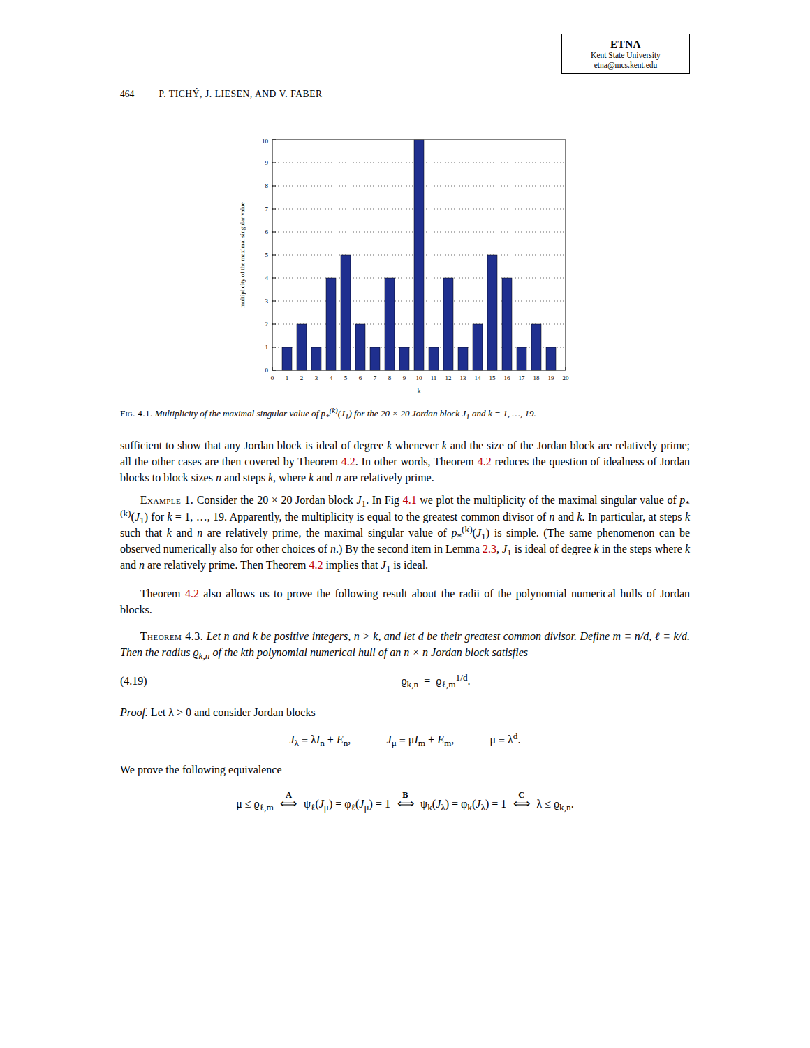ETNA
Kent State University
etna@mcs.kent.edu
464 P. TICHÝ, J. LIESEN, AND V. FABER
0 1 2 3 4 5 6 7 8 9 10 0 1 2 3 4 5 6 7 8 9 10 11 12 13 14 15 16 17 18 19 20 k multiplicity of the maximal singular value
Fig. 4.1. Multiplicity of the maximal singular value of p*(k)(J1) for the 20 × 20 Jordan block J1 and k = 1, …, 19.
sufficient to show that any Jordan block is ideal of degree k whenever k and the size of the Jordan block are relatively prime; all the other cases are then covered by Theorem 4.2. In other words, Theorem 4.2 reduces the question of idealness of Jordan blocks to block sizes n and steps k, where k and n are relatively prime.
Example 1. Consider the 20 × 20 Jordan block J1. In Fig 4.1 we plot the multiplicity of the maximal singular value of p*(k)(J1) for k = 1, …, 19. Apparently, the multiplicity is equal to the greatest common divisor of n and k. In particular, at steps k such that k and n are relatively prime, the maximal singular value of p*(k)(J1) is simple. (The same phenomenon can be observed numerically also for other choices of n.) By the second item in Lemma 2.3, J1 is ideal of degree k in the steps where k and n are relatively prime. Then Theorem 4.2 implies that J1 is ideal.
Theorem 4.2 also allows us to prove the following result about the radii of the polynomial numerical hulls of Jordan blocks.
Theorem 4.3. Let n and k be positive integers, n > k, and let d be their greatest common divisor. Define m ≡ n/d, ℓ ≡ k/d. Then the radius ϱk,n of the kth polynomial numerical hull of an n × n Jordan block satisfies
(4.19)
ϱk,n = ϱℓ,m1/d.
Proof. Let λ > 0 and consider Jordan blocks
Jλ ≡ λIn + En, Jμ ≡ μIm + Em, μ ≡ λd.
We prove the following equivalence
μ ≤ ϱℓ,m A⟺ ψℓ(Jμ) = φℓ(Jμ) = 1 B⟺ ψk(Jλ) = φk(Jλ) = 1 C⟺ λ ≤ ϱk,n.